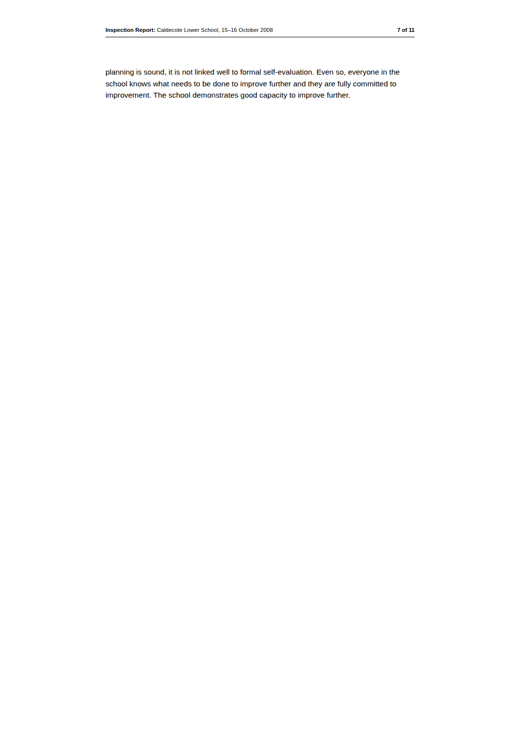Inspection Report: Caldecote Lower School, 15–16 October 2008
7 of 11
planning is sound, it is not linked well to formal self-evaluation. Even so, everyone in the school knows what needs to be done to improve further and they are fully committed to improvement. The school demonstrates good capacity to improve further.